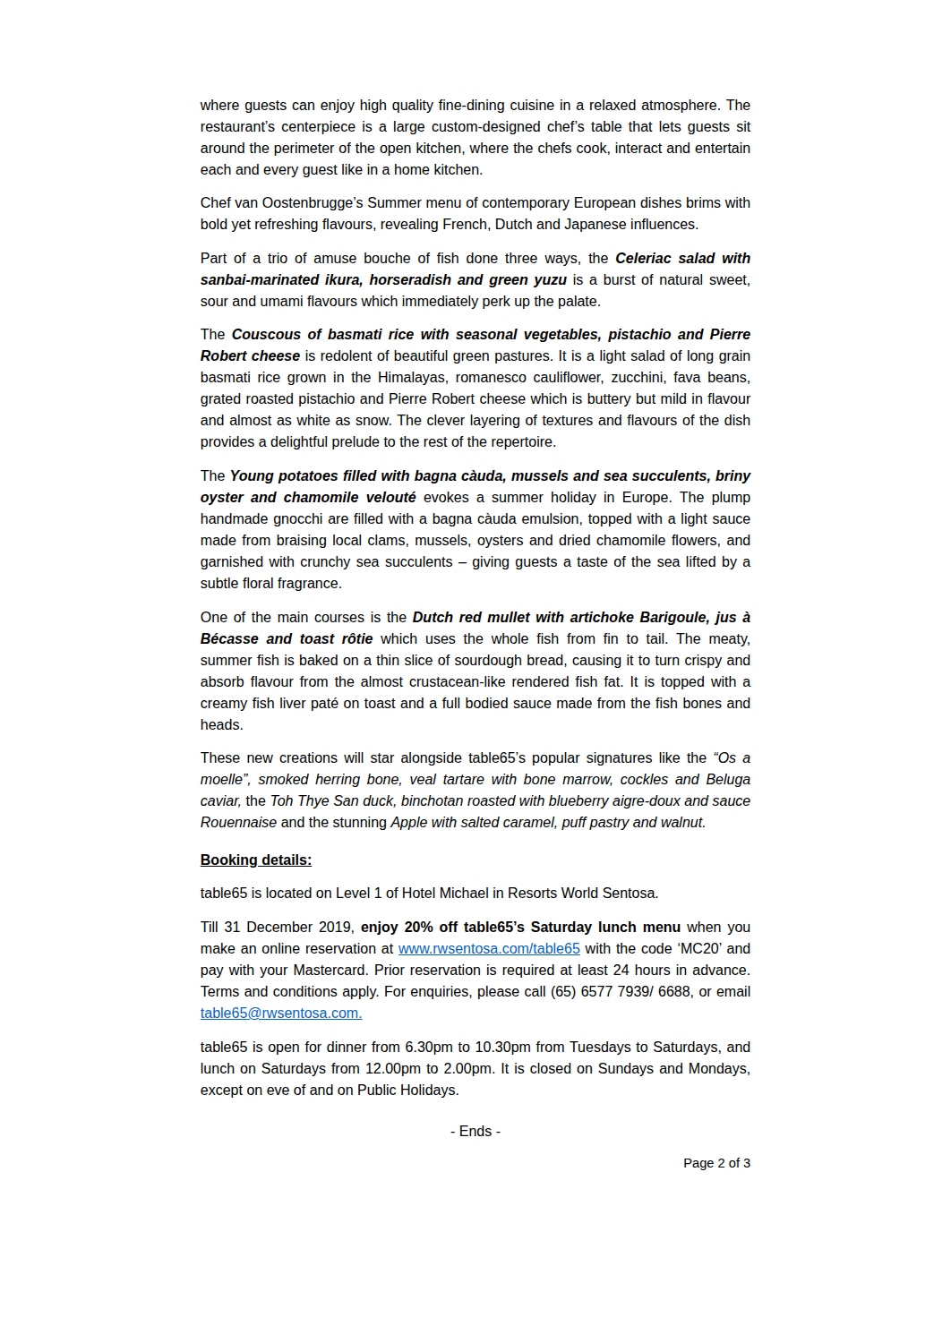where guests can enjoy high quality fine-dining cuisine in a relaxed atmosphere. The restaurant’s centerpiece is a large custom-designed chef’s table that lets guests sit around the perimeter of the open kitchen, where the chefs cook, interact and entertain each and every guest like in a home kitchen.
Chef van Oostenbrugge’s Summer menu of contemporary European dishes brims with bold yet refreshing flavours, revealing French, Dutch and Japanese influences.
Part of a trio of amuse bouche of fish done three ways, the Celeriac salad with sanbai-marinated ikura, horseradish and green yuzu is a burst of natural sweet, sour and umami flavours which immediately perk up the palate.
The Couscous of basmati rice with seasonal vegetables, pistachio and Pierre Robert cheese is redolent of beautiful green pastures. It is a light salad of long grain basmati rice grown in the Himalayas, romanesco cauliflower, zucchini, fava beans, grated roasted pistachio and Pierre Robert cheese which is buttery but mild in flavour and almost as white as snow. The clever layering of textures and flavours of the dish provides a delightful prelude to the rest of the repertoire.
The Young potatoes filled with bagna càuda, mussels and sea succulents, briny oyster and chamomile velouté evokes a summer holiday in Europe. The plump handmade gnocchi are filled with a bagna càuda emulsion, topped with a light sauce made from braising local clams, mussels, oysters and dried chamomile flowers, and garnished with crunchy sea succulents – giving guests a taste of the sea lifted by a subtle floral fragrance.
One of the main courses is the Dutch red mullet with artichoke Barigoule, jus à Bécasse and toast rôtie which uses the whole fish from fin to tail. The meaty, summer fish is baked on a thin slice of sourdough bread, causing it to turn crispy and absorb flavour from the almost crustacean-like rendered fish fat. It is topped with a creamy fish liver paté on toast and a full bodied sauce made from the fish bones and heads.
These new creations will star alongside table65’s popular signatures like the “Os a moelle”, smoked herring bone, veal tartare with bone marrow, cockles and Beluga caviar, the Toh Thye San duck, binchotan roasted with blueberry aigre-doux and sauce Rouennaise and the stunning Apple with salted caramel, puff pastry and walnut.
Booking details:
table65 is located on Level 1 of Hotel Michael in Resorts World Sentosa.
Till 31 December 2019, enjoy 20% off table65’s Saturday lunch menu when you make an online reservation at www.rwsentosa.com/table65 with the code ‘MC20’ and pay with your Mastercard. Prior reservation is required at least 24 hours in advance. Terms and conditions apply. For enquiries, please call (65) 6577 7939/ 6688, or email table65@rwsentosa.com.
table65 is open for dinner from 6.30pm to 10.30pm from Tuesdays to Saturdays, and lunch on Saturdays from 12.00pm to 2.00pm. It is closed on Sundays and Mondays, except on eve of and on Public Holidays.
- Ends -
Page 2 of 3